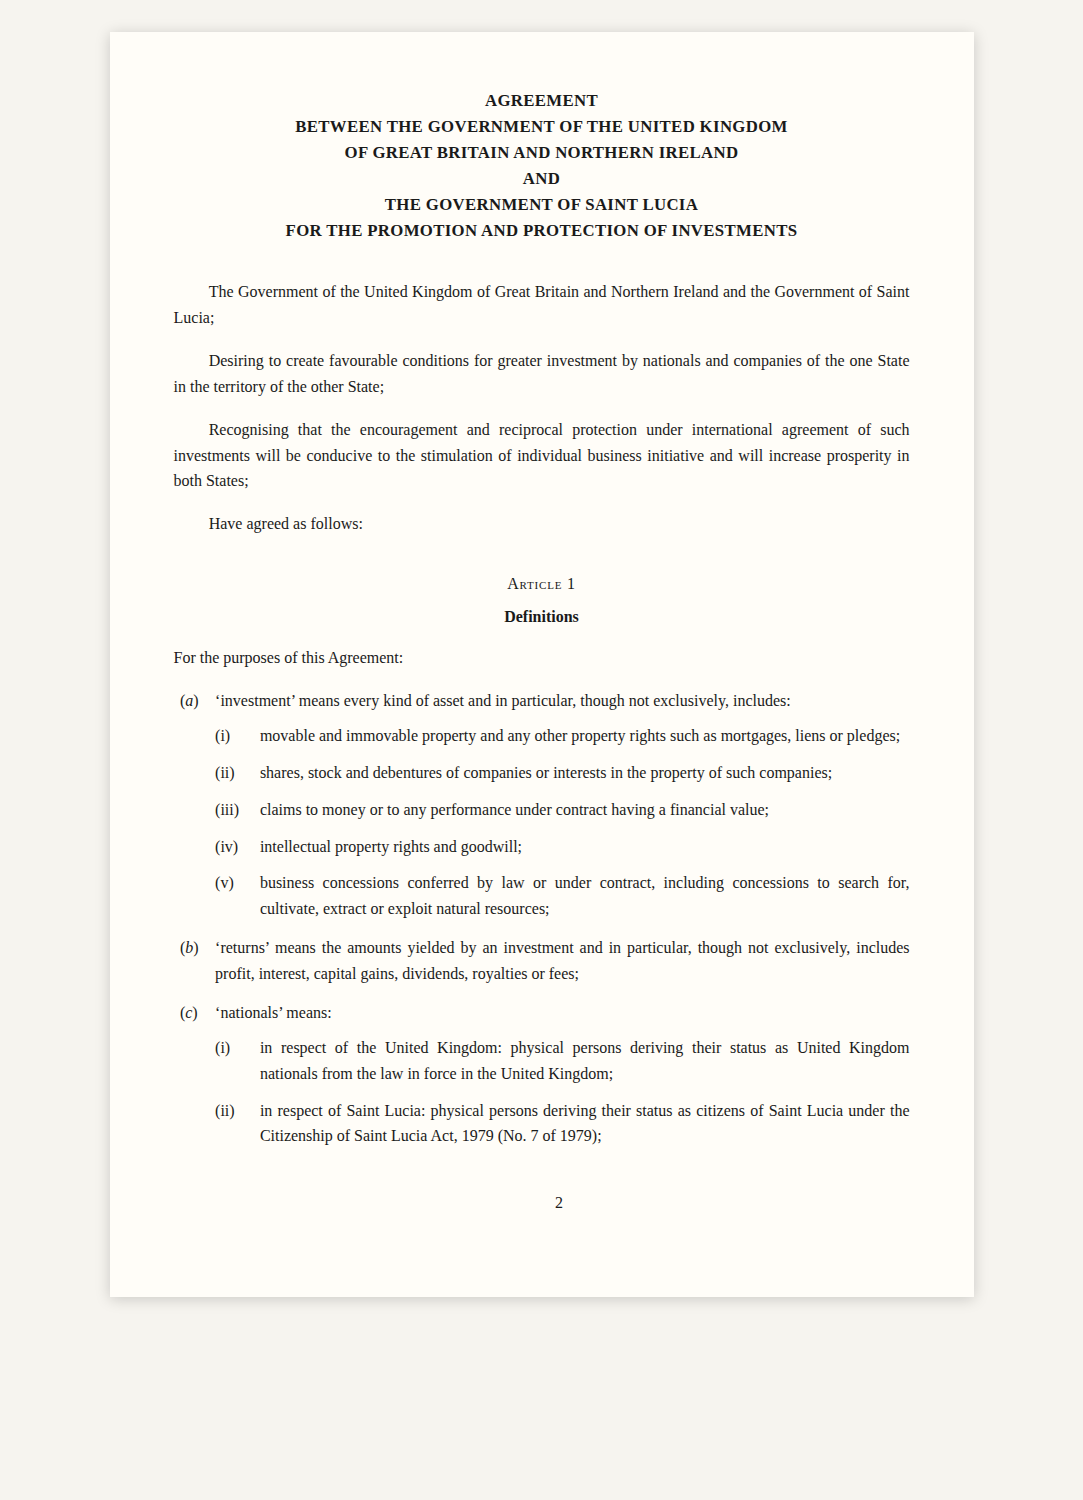Agreement Between the Government of the United Kingdom of Great Britain and Northern Ireland and The Government of Saint Lucia for the Promotion and Protection of Investments
The Government of the United Kingdom of Great Britain and Northern Ireland and the Government of Saint Lucia;
Desiring to create favourable conditions for greater investment by nationals and companies of the one State in the territory of the other State;
Recognising that the encouragement and reciprocal protection under international agreement of such investments will be conducive to the stimulation of individual business initiative and will increase prosperity in both States;
Have agreed as follows:
Article 1
Definitions
For the purposes of this Agreement:
(a) ‘investment’ means every kind of asset and in particular, though not exclusively, includes:
(i) movable and immovable property and any other property rights such as mortgages, liens or pledges;
(ii) shares, stock and debentures of companies or interests in the property of such companies;
(iii) claims to money or to any performance under contract having a financial value;
(iv) intellectual property rights and goodwill;
(v) business concessions conferred by law or under contract, including concessions to search for, cultivate, extract or exploit natural resources;
(b) ‘returns’ means the amounts yielded by an investment and in particular, though not exclusively, includes profit, interest, capital gains, dividends, royalties or fees;
(c) ‘nationals’ means:
(i) in respect of the United Kingdom: physical persons deriving their status as United Kingdom nationals from the law in force in the United Kingdom;
(ii) in respect of Saint Lucia: physical persons deriving their status as citizens of Saint Lucia under the Citizenship of Saint Lucia Act, 1979 (No. 7 of 1979);
2